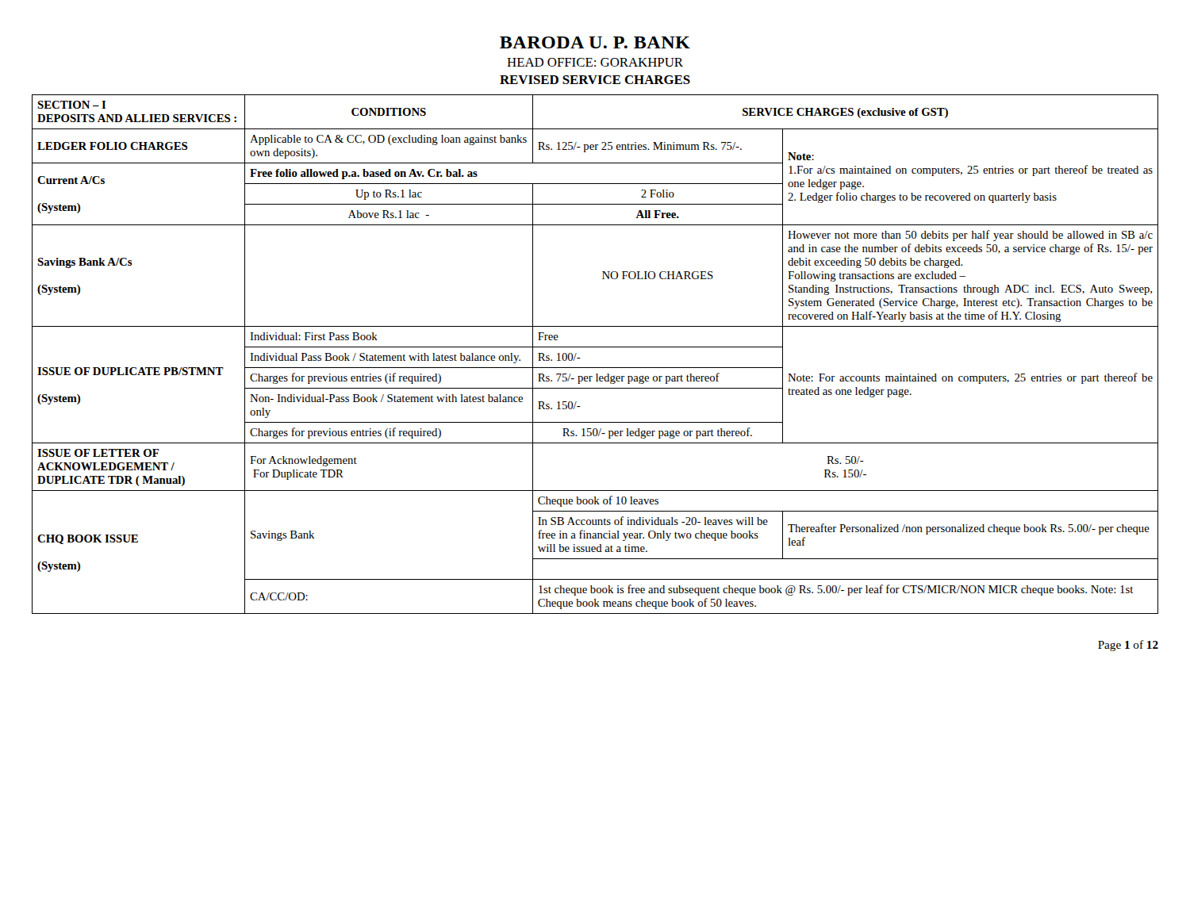BARODA U. P. BANK
HEAD OFFICE: GORAKHPUR
REVISED SERVICE CHARGES
| SECTION – I DEPOSITS AND ALLIED SERVICES : | CONDITIONS | SERVICE CHARGES (exclusive of GST) |
| LEDGER FOLIO CHARGES | Applicable to CA & CC, OD (excluding loan against banks own deposits). | Rs. 125/- per 25 entries. Minimum Rs. 75/-. | Note : 1.For a/cs maintained on computers, 25 entries or part thereof be treated as one ledger page. 2. Ledger folio charges to be recovered on quarterly basis |
| Current A/Cs (System) | Free folio allowed p.a. based on Av. Cr. bal. as |
| Up to Rs.1 lac | 2 Folio |
| Above Rs.1 lac - | All Free. |
| Savings Bank A/Cs (System) | | NO FOLIO CHARGES | However not more than 50 debits per half year should be allowed in SB a/c and in case the number of debits exceeds 50, a service charge of Rs. 15/- per debit exceeding 50 debits be charged. Following transactions are excluded – Standing Instructions, Transactions through ADC incl. ECS, Auto Sweep, System Generated (Service Charge, Interest etc). Transaction Charges to be recovered on Half-Yearly basis at the time of H.Y. Closing |
| ISSUE OF DUPLICATE PB/STMNT (System) | Individual: First Pass Book | Free | Note: For accounts maintained on computers, 25 entries or part thereof be treated as one ledger page. |
| Individual Pass Book / Statement with latest balance only. | Rs. 100/- |
| Charges for previous entries (if required) | Rs. 75/- per ledger page or part thereof |
| Non- Individual-Pass Book / Statement with latest balance only | Rs. 150/- |
| Charges for previous entries (if required) | Rs. 150/- per ledger page or part thereof. |
| ISSUE OF LETTER OF ACKNOWLEDGEMENT / DUPLICATE TDR ( Manual) | For Acknowledgement For Duplicate TDR | Rs. 50/- Rs. 150/- |
| CHQ BOOK ISSUE (System) | Savings Bank | Cheque book of 10 leaves |
| In SB Accounts of individuals -20- leaves will be free in a financial year. Only two cheque books will be issued at a time. | Thereafter Personalized /non personalized cheque book Rs. 5.00/- per cheque leaf |
| CA/CC/OD: | 1st cheque book is free and subsequent cheque book @ Rs. 5.00/- per leaf for CTS/MICR/NON MICR cheque books. Note: 1st Cheque book means cheque book of 50 leaves. |
Page 1 of 12